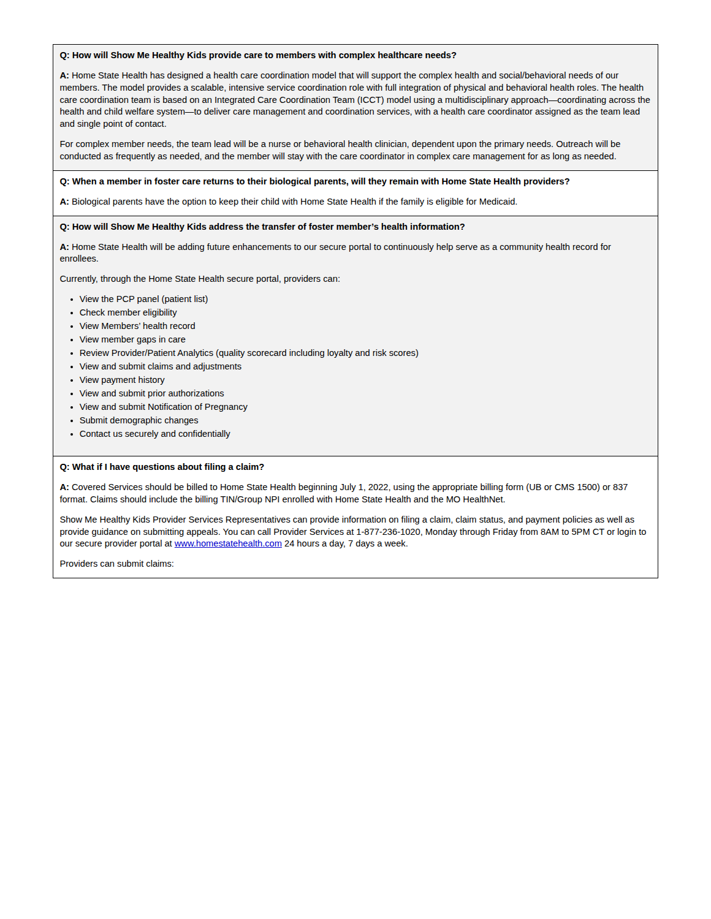| Q: How will Show Me Healthy Kids provide care to members with complex healthcare needs? A: Home State Health has designed a health care coordination model that will support the complex health and social/behavioral needs of our members. The model provides a scalable, intensive service coordination role with full integration of physical and behavioral health roles. The health care coordination team is based on an Integrated Care Coordination Team (ICCT) model using a multidisciplinary approach—coordinating across the health and child welfare system—to deliver care management and coordination services, with a health care coordinator assigned as the team lead and single point of contact. For complex member needs, the team lead will be a nurse or behavioral health clinician, dependent upon the primary needs. Outreach will be conducted as frequently as needed, and the member will stay with the care coordinator in complex care management for as long as needed. |
| Q: When a member in foster care returns to their biological parents, will they remain with Home State Health providers? A: Biological parents have the option to keep their child with Home State Health if the family is eligible for Medicaid. |
| Q: How will Show Me Healthy Kids address the transfer of foster member’s health information? A: Home State Health will be adding future enhancements to our secure portal to continuously help serve as a community health record for enrollees. Currently, through the Home State Health secure portal, providers can: View the PCP panel (patient list) Check member eligibility View Members’ health record View member gaps in care Review Provider/Patient Analytics (quality scorecard including loyalty and risk scores) View and submit claims and adjustments View payment history View and submit prior authorizations View and submit Notification of Pregnancy Submit demographic changes Contact us securely and confidentially |
| Q: What if I have questions about filing a claim? A: Covered Services should be billed to Home State Health beginning July 1, 2022, using the appropriate billing form (UB or CMS 1500) or 837 format. Claims should include the billing TIN/Group NPI enrolled with Home State Health and the MO HealthNet. Show Me Healthy Kids Provider Services Representatives can provide information on filing a claim, claim status, and payment policies as well as provide guidance on submitting appeals. You can call Provider Services at 1-877-236-1020, Monday through Friday from 8AM to 5PM CT or login to our secure provider portal at www.homestatehealth.com 24 hours a day, 7 days a week. Providers can submit claims: |